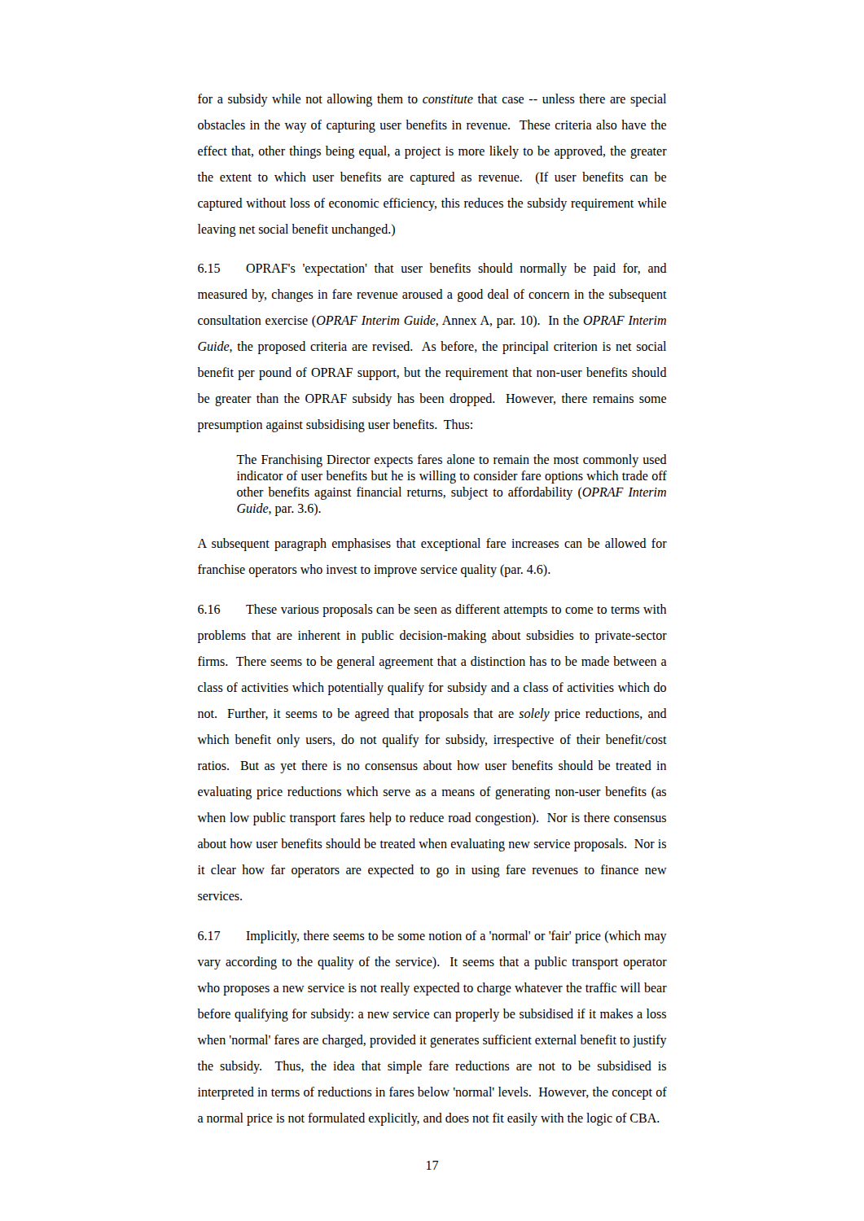for a subsidy while not allowing them to constitute that case -- unless there are special obstacles in the way of capturing user benefits in revenue. These criteria also have the effect that, other things being equal, a project is more likely to be approved, the greater the extent to which user benefits are captured as revenue. (If user benefits can be captured without loss of economic efficiency, this reduces the subsidy requirement while leaving net social benefit unchanged.)
6.15 OPRAF's 'expectation' that user benefits should normally be paid for, and measured by, changes in fare revenue aroused a good deal of concern in the subsequent consultation exercise (OPRAF Interim Guide, Annex A, par. 10). In the OPRAF Interim Guide, the proposed criteria are revised. As before, the principal criterion is net social benefit per pound of OPRAF support, but the requirement that non-user benefits should be greater than the OPRAF subsidy has been dropped. However, there remains some presumption against subsidising user benefits. Thus:
The Franchising Director expects fares alone to remain the most commonly used indicator of user benefits but he is willing to consider fare options which trade off other benefits against financial returns, subject to affordability (OPRAF Interim Guide, par. 3.6).
A subsequent paragraph emphasises that exceptional fare increases can be allowed for franchise operators who invest to improve service quality (par. 4.6).
6.16 These various proposals can be seen as different attempts to come to terms with problems that are inherent in public decision-making about subsidies to private-sector firms. There seems to be general agreement that a distinction has to be made between a class of activities which potentially qualify for subsidy and a class of activities which do not. Further, it seems to be agreed that proposals that are solely price reductions, and which benefit only users, do not qualify for subsidy, irrespective of their benefit/cost ratios. But as yet there is no consensus about how user benefits should be treated in evaluating price reductions which serve as a means of generating non-user benefits (as when low public transport fares help to reduce road congestion). Nor is there consensus about how user benefits should be treated when evaluating new service proposals. Nor is it clear how far operators are expected to go in using fare revenues to finance new services.
6.17 Implicitly, there seems to be some notion of a 'normal' or 'fair' price (which may vary according to the quality of the service). It seems that a public transport operator who proposes a new service is not really expected to charge whatever the traffic will bear before qualifying for subsidy: a new service can properly be subsidised if it makes a loss when 'normal' fares are charged, provided it generates sufficient external benefit to justify the subsidy. Thus, the idea that simple fare reductions are not to be subsidised is interpreted in terms of reductions in fares below 'normal' levels. However, the concept of a normal price is not formulated explicitly, and does not fit easily with the logic of CBA.
17